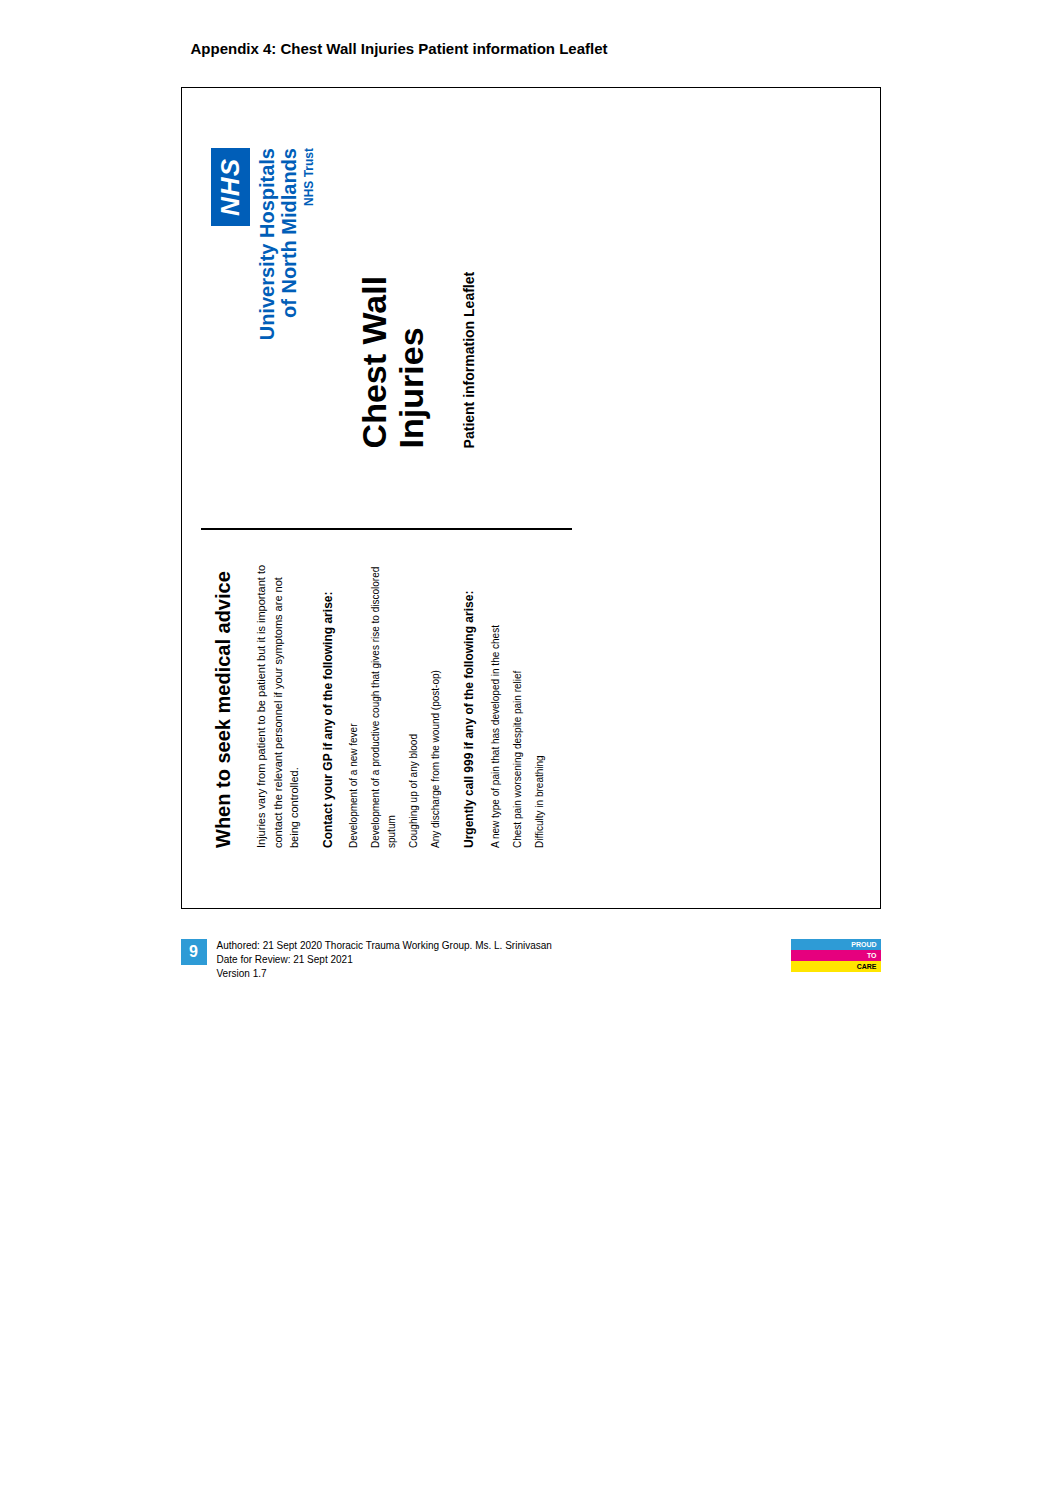Appendix 4: Chest Wall Injuries Patient information Leaflet
When to seek medical advice
Injuries vary from patient to be patient but it is important to contact the relevant personnel if your symptoms are not being controlled.
Contact your GP if any of the following arise:
Development of a new fever
Development of a productive cough that gives rise to discolored sputum
Coughing up of any blood
Any discharge from the wound (post-op)
Urgently call 999 if any of the following arise:
A new type of pain that has developed in the chest
Chest pain worsening despite pain relief
Difficulty in breathing
NHS
University Hospitals
of North Midlands
NHS Trust
Chest Wall
Injuries
Patient information Leaflet
9
Authored: 21 Sept 2020 Thoracic Trauma Working Group. Ms. L. Srinivasan
Date for Review: 21 Sept 2021
Version 1.7
PROUD
TO
CARE